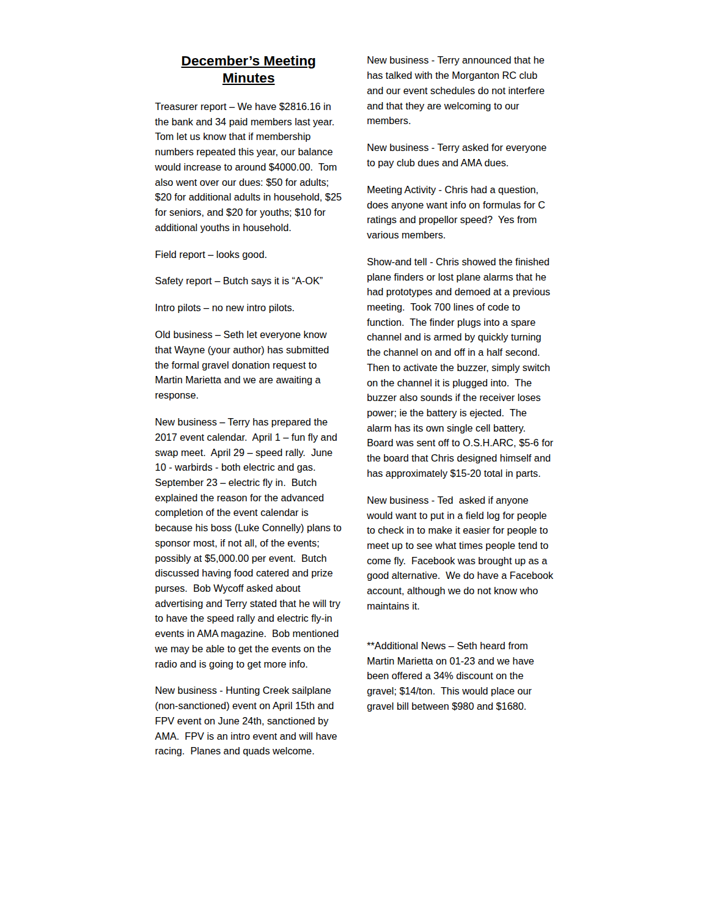December’s Meeting Minutes
Treasurer report – We have $2816.16 in the bank and 34 paid members last year. Tom let us know that if membership numbers repeated this year, our balance would increase to around $4000.00. Tom also went over our dues: $50 for adults; $20 for additional adults in household, $25 for seniors, and $20 for youths; $10 for additional youths in household.
Field report – looks good.
Safety report – Butch says it is “A-OK”
Intro pilots – no new intro pilots.
Old business – Seth let everyone know that Wayne (your author) has submitted the formal gravel donation request to Martin Marietta and we are awaiting a response.
New business – Terry has prepared the 2017 event calendar. April 1 – fun fly and swap meet. April 29 – speed rally. June 10 - warbirds - both electric and gas. September 23 – electric fly in. Butch explained the reason for the advanced completion of the event calendar is because his boss (Luke Connelly) plans to sponsor most, if not all, of the events; possibly at $5,000.00 per event. Butch discussed having food catered and prize purses. Bob Wycoff asked about advertising and Terry stated that he will try to have the speed rally and electric fly-in events in AMA magazine. Bob mentioned we may be able to get the events on the radio and is going to get more info.
New business - Hunting Creek sailplane (non-sanctioned) event on April 15th and FPV event on June 24th, sanctioned by AMA. FPV is an intro event and will have racing. Planes and quads welcome.
New business - Terry announced that he has talked with the Morganton RC club and our event schedules do not interfere and that they are welcoming to our members.
New business - Terry asked for everyone to pay club dues and AMA dues.
Meeting Activity - Chris had a question, does anyone want info on formulas for C ratings and propellor speed? Yes from various members.
Show-and tell - Chris showed the finished plane finders or lost plane alarms that he had prototypes and demoed at a previous meeting. Took 700 lines of code to function. The finder plugs into a spare channel and is armed by quickly turning the channel on and off in a half second. Then to activate the buzzer, simply switch on the channel it is plugged into. The buzzer also sounds if the receiver loses power; ie the battery is ejected. The alarm has its own single cell battery. Board was sent off to O.S.H.ARC, $5-6 for the board that Chris designed himself and has approximately $15-20 total in parts.
New business - Ted asked if anyone would want to put in a field log for people to check in to make it easier for people to meet up to see what times people tend to come fly. Facebook was brought up as a good alternative. We do have a Facebook account, although we do not know who maintains it.
**Additional News – Seth heard from Martin Marietta on 01-23 and we have been offered a 34% discount on the gravel; $14/ton. This would place our gravel bill between $980 and $1680.